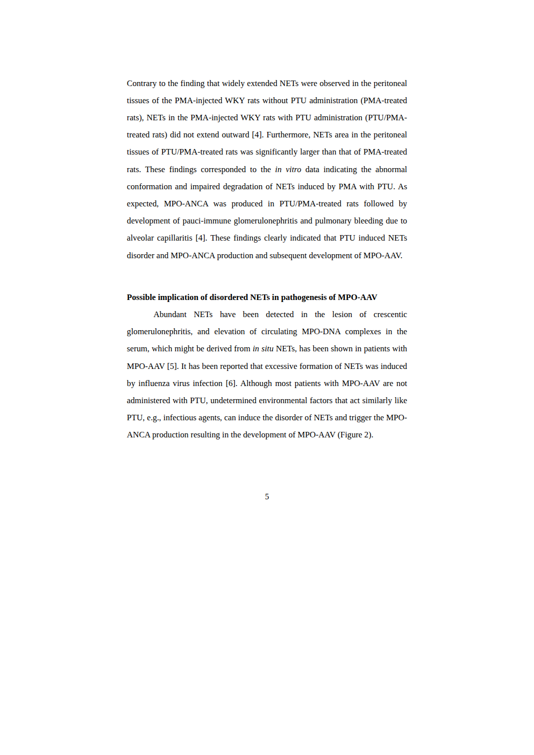Contrary to the finding that widely extended NETs were observed in the peritoneal tissues of the PMA-injected WKY rats without PTU administration (PMA-treated rats), NETs in the PMA-injected WKY rats with PTU administration (PTU/PMA-treated rats) did not extend outward [4]. Furthermore, NETs area in the peritoneal tissues of PTU/PMA-treated rats was significantly larger than that of PMA-treated rats. These findings corresponded to the in vitro data indicating the abnormal conformation and impaired degradation of NETs induced by PMA with PTU. As expected, MPO-ANCA was produced in PTU/PMA-treated rats followed by development of pauci-immune glomerulonephritis and pulmonary bleeding due to alveolar capillaritis [4]. These findings clearly indicated that PTU induced NETs disorder and MPO-ANCA production and subsequent development of MPO-AAV.
Possible implication of disordered NETs in pathogenesis of MPO-AAV
Abundant NETs have been detected in the lesion of crescentic glomerulonephritis, and elevation of circulating MPO-DNA complexes in the serum, which might be derived from in situ NETs, has been shown in patients with MPO-AAV [5]. It has been reported that excessive formation of NETs was induced by influenza virus infection [6]. Although most patients with MPO-AAV are not administered with PTU, undetermined environmental factors that act similarly like PTU, e.g., infectious agents, can induce the disorder of NETs and trigger the MPO-ANCA production resulting in the development of MPO-AAV (Figure 2).
5